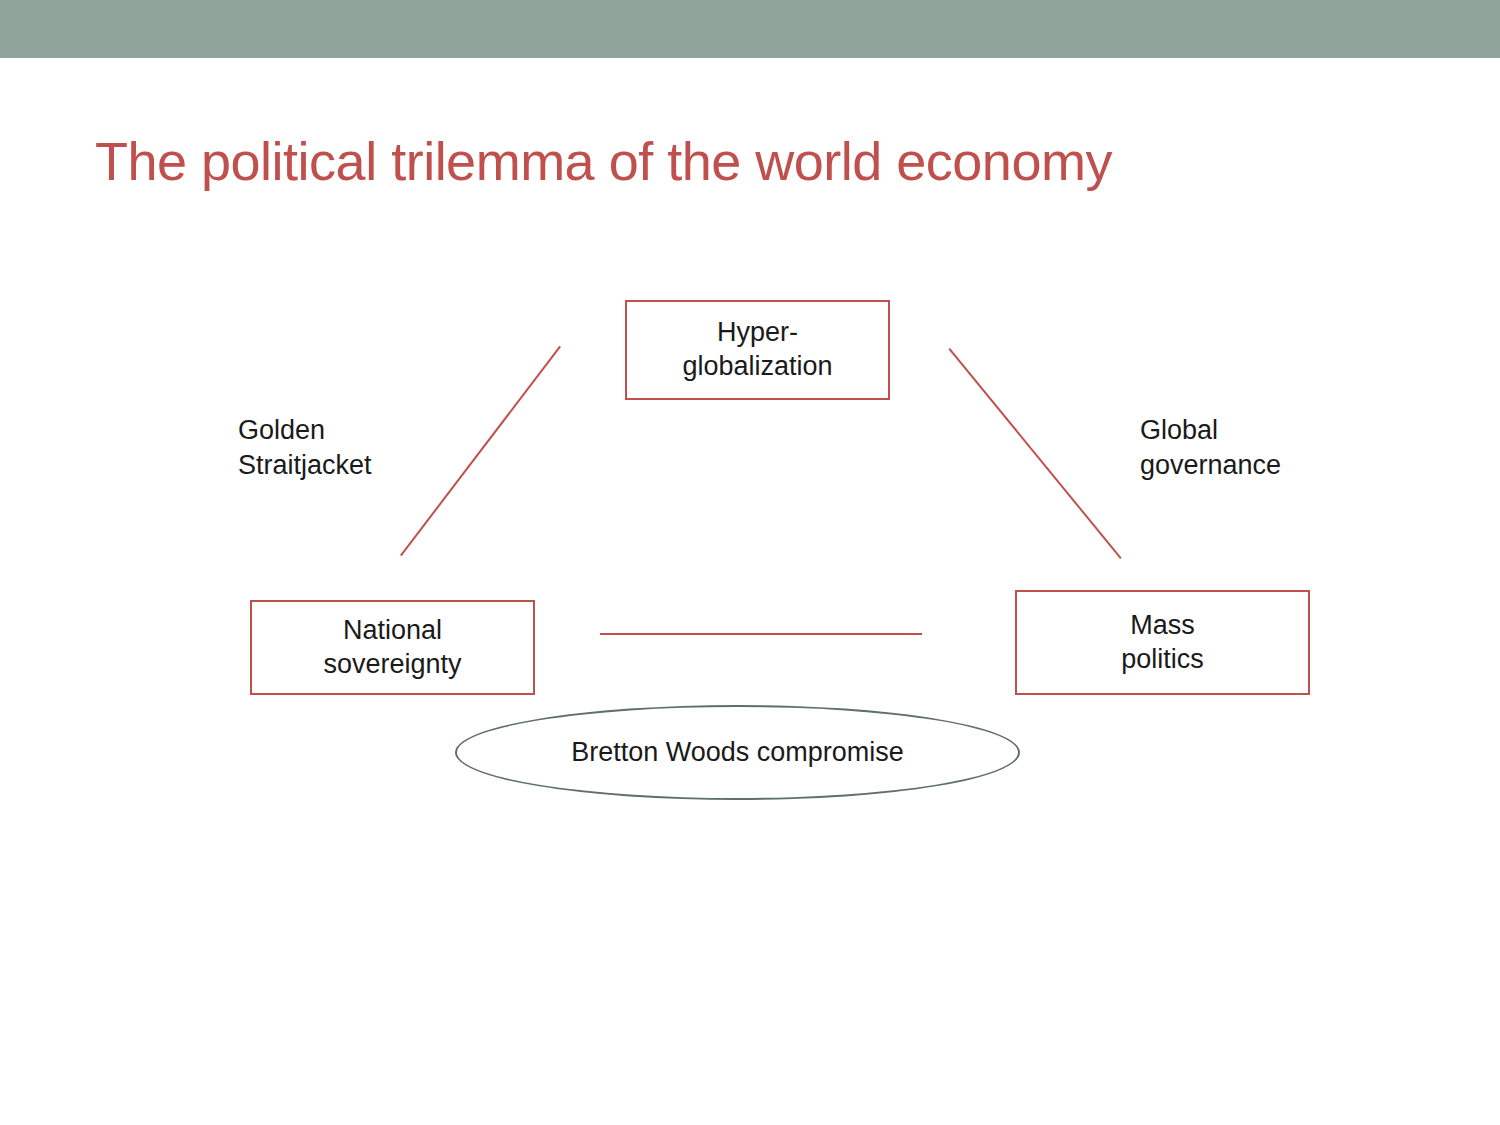The political trilemma of the world economy
Hyper-
globalization
National
sovereignty
Mass
politics
Golden
Straitjacket
Global
governance
Bretton Woods compromise